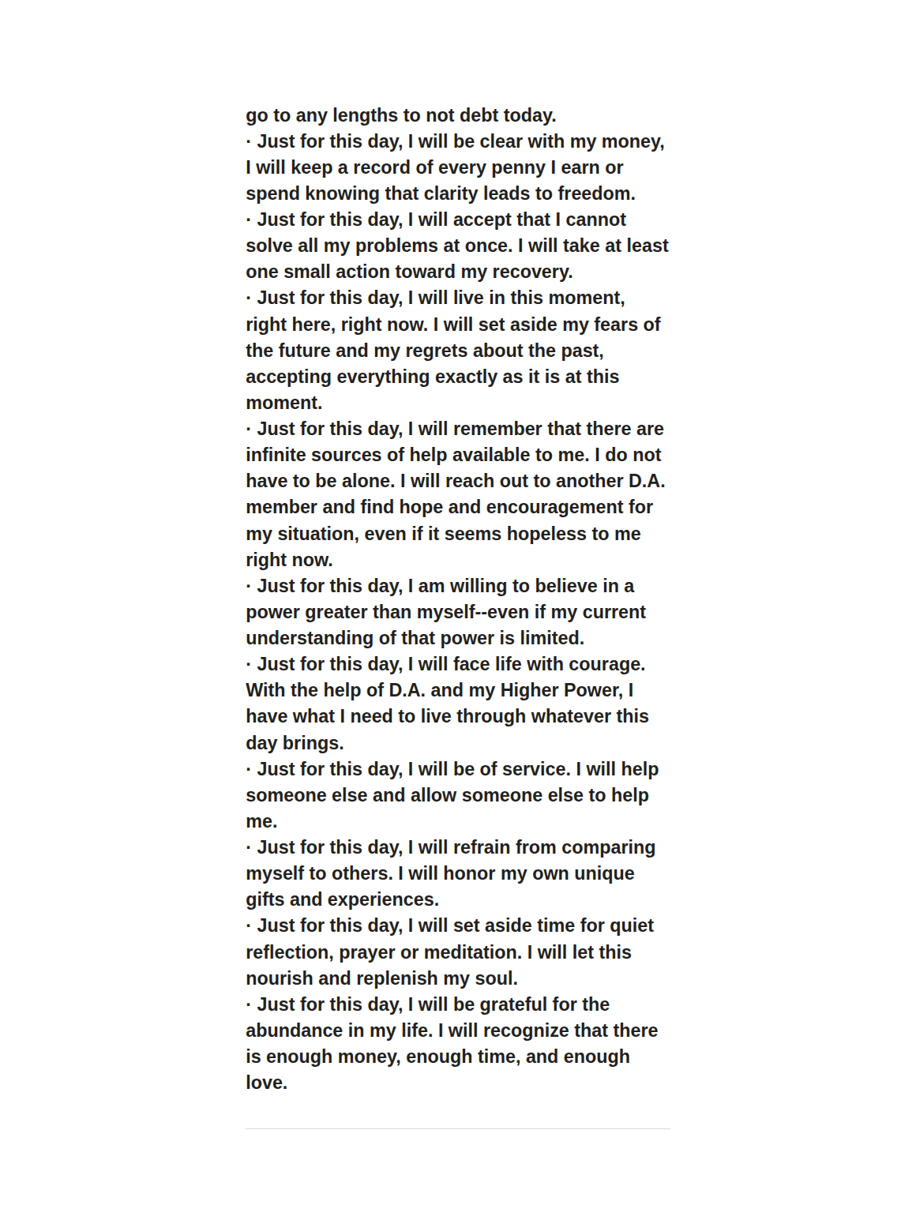go to any lengths to not debt today.
· Just for this day, I will be clear with my money, I will keep a record of every penny I earn or spend knowing that clarity leads to freedom.
· Just for this day, I will accept that I cannot solve all my problems at once. I will take at least one small action toward my recovery.
· Just for this day, I will live in this moment, right here, right now. I will set aside my fears of the future and my regrets about the past, accepting everything exactly as it is at this moment.
· Just for this day, I will remember that there are infinite sources of help available to me. I do not have to be alone. I will reach out to another D.A. member and find hope and encouragement for my situation, even if it seems hopeless to me right now.
· Just for this day, I am willing to believe in a power greater than myself--even if my current understanding of that power is limited.
· Just for this day, I will face life with courage. With the help of D.A. and my Higher Power, I have what I need to live through whatever this day brings.
· Just for this day, I will be of service. I will help someone else and allow someone else to help me.
· Just for this day, I will refrain from comparing myself to others. I will honor my own unique gifts and experiences.
· Just for this day, I will set aside time for quiet reflection, prayer or meditation. I will let this nourish and replenish my soul.
· Just for this day, I will be grateful for the abundance in my life. I will recognize that there is enough money, enough time, and enough love.